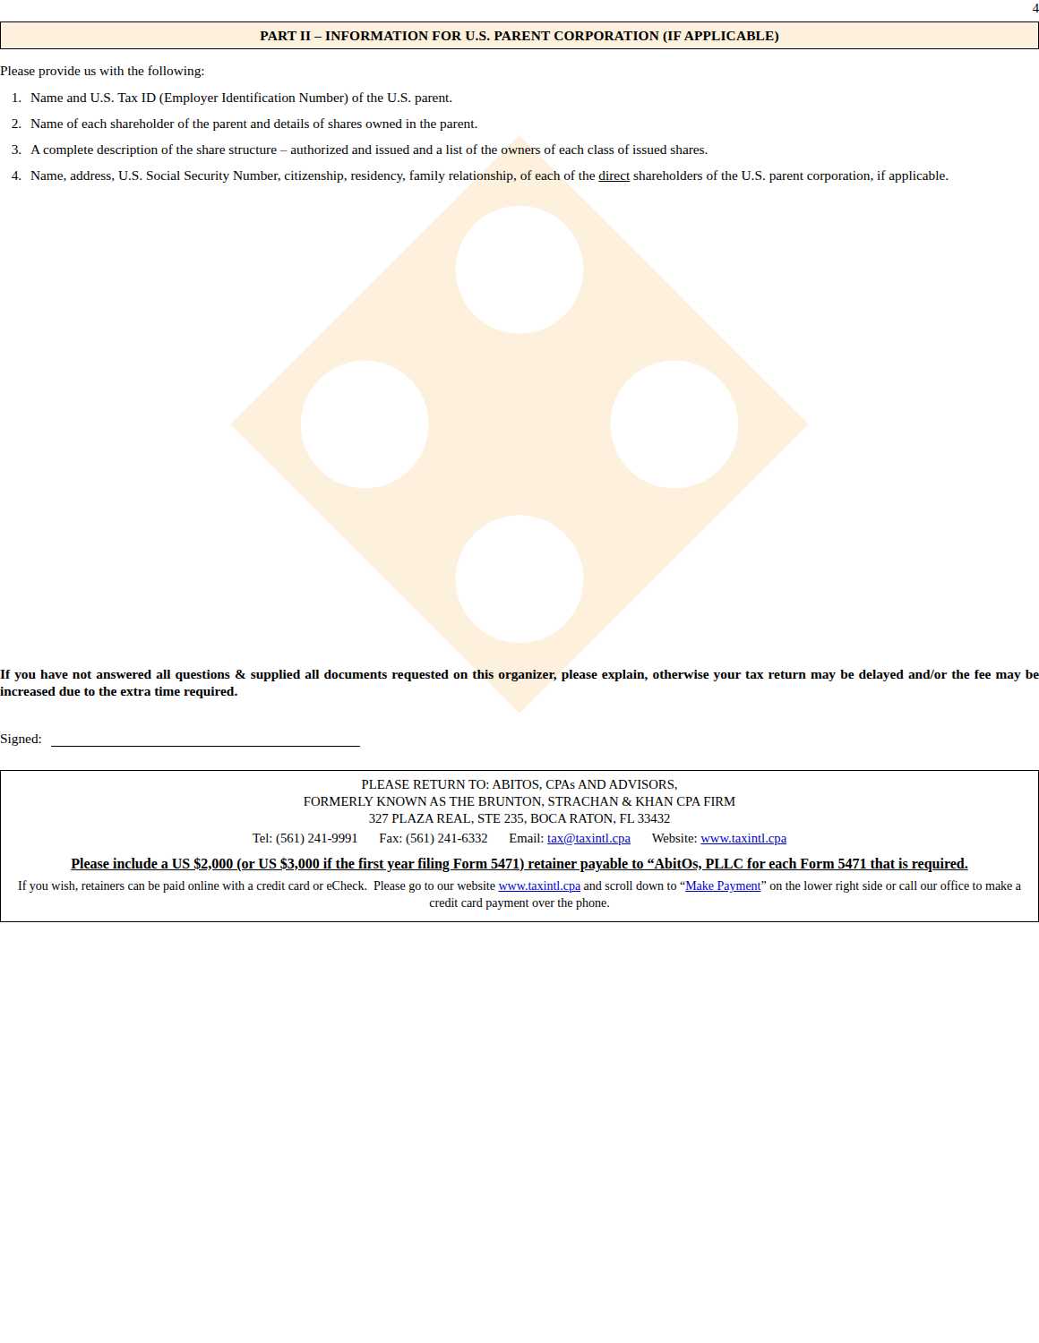4
PART II – INFORMATION FOR U.S. PARENT CORPORATION (IF APPLICABLE)
Please provide us with the following:
Name and U.S. Tax ID (Employer Identification Number) of the U.S. parent.
Name of each shareholder of the parent and details of shares owned in the parent.
A complete description of the share structure – authorized and issued and a list of the owners of each class of issued shares.
Name, address, U.S. Social Security Number, citizenship, residency, family relationship, of each of the direct shareholders of the U.S. parent corporation, if applicable.
If you have not answered all questions & supplied all documents requested on this organizer, please explain, otherwise your tax return may be delayed and/or the fee may be increased due to the extra time required.
Signed:
PLEASE RETURN TO: ABITOS, CPAs AND ADVISORS,
FORMERLY KNOWN AS THE BRUNTON, STRACHAN & KHAN CPA FIRM
327 PLAZA REAL, STE 235, BOCA RATON, FL 33432
Tel: (561) 241-9991 Fax: (561) 241-6332 Email: tax@taxintl.cpa Website: www.taxintl.cpa
Please include a US $2,000 (or US $3,000 if the first year filing Form 5471) retainer payable to “AbitOs, PLLC for each Form 5471 that is required.
If you wish, retainers can be paid online with a credit card or eCheck. Please go to our website www.taxintl.cpa and scroll down to “Make Payment” on the lower right side or call our office to make a credit card payment over the phone.